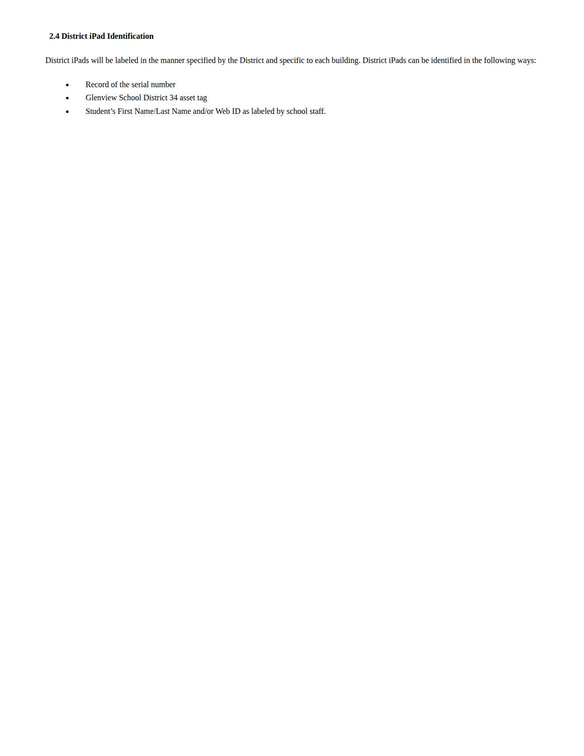2.4 District iPad Identification
District iPads will be labeled in the manner specified by the District and specific to each building. District iPads can be identified in the following ways:
Record of the serial number
Glenview School District 34 asset tag
Student’s First Name/Last Name and/or Web ID as labeled by school staff.